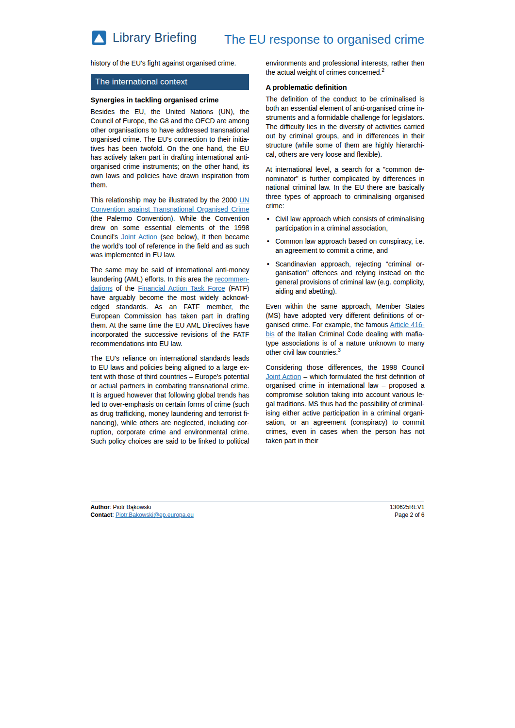Library Briefing
The EU response to organised crime
history of the EU's fight against organised crime.
The international context
Synergies in tackling organised crime
Besides the EU, the United Nations (UN), the Council of Europe, the G8 and the OECD are among other organisations to have addressed transnational organised crime. The EU's connection to their initiatives has been twofold. On the one hand, the EU has actively taken part in drafting international anti-organised crime instruments; on the other hand, its own laws and policies have drawn inspiration from them.
This relationship may be illustrated by the 2000 UN Convention against Transnational Organised Crime (the Palermo Convention). While the Convention drew on some essential elements of the 1998 Council's Joint Action (see below), it then became the world's tool of reference in the field and as such was implemented in EU law.
The same may be said of international anti-money laundering (AML) efforts. In this area the recommendations of the Financial Action Task Force (FATF) have arguably become the most widely acknowledged standards. As an FATF member, the European Commission has taken part in drafting them. At the same time the EU AML Directives have incorporated the successive revisions of the FATF recommendations into EU law.
The EU's reliance on international standards leads to EU laws and policies being aligned to a large extent with those of third countries – Europe's potential or actual partners in combating transnational crime. It is argued however that following global trends has led to over-emphasis on certain forms of crime (such as drug trafficking, money laundering and terrorist financing), while others are neglected, including corruption, corporate crime and environmental crime. Such policy choices are said to be linked to political environments and professional interests, rather then the actual weight of crimes concerned.2
A problematic definition
The definition of the conduct to be criminalised is both an essential element of anti-organised crime instruments and a formidable challenge for legislators. The difficulty lies in the diversity of activities carried out by criminal groups, and in differences in their structure (while some of them are highly hierarchical, others are very loose and flexible).
At international level, a search for a "common denominator" is further complicated by differences in national criminal law. In the EU there are basically three types of approach to criminalising organised crime:
Civil law approach which consists of criminalising participation in a criminal association,
Common law approach based on conspiracy, i.e. an agreement to commit a crime, and
Scandinavian approach, rejecting "criminal organisation" offences and relying instead on the general provisions of criminal law (e.g. complicity, aiding and abetting).
Even within the same approach, Member States (MS) have adopted very different definitions of organised crime. For example, the famous Article 416-bis of the Italian Criminal Code dealing with mafia-type associations is of a nature unknown to many other civil law countries.3
Considering those differences, the 1998 Council Joint Action – which formulated the first definition of organised crime in international law – proposed a compromise solution taking into account various legal traditions. MS thus had the possibility of criminalising either active participation in a criminal organisation, or an agreement (conspiracy) to commit crimes, even in cases when the person has not taken part in their
Author: Piotr Bąkowski
Contact: Piotr.Bakowski@ep.europa.eu
130625REV1
Page 2 of 6